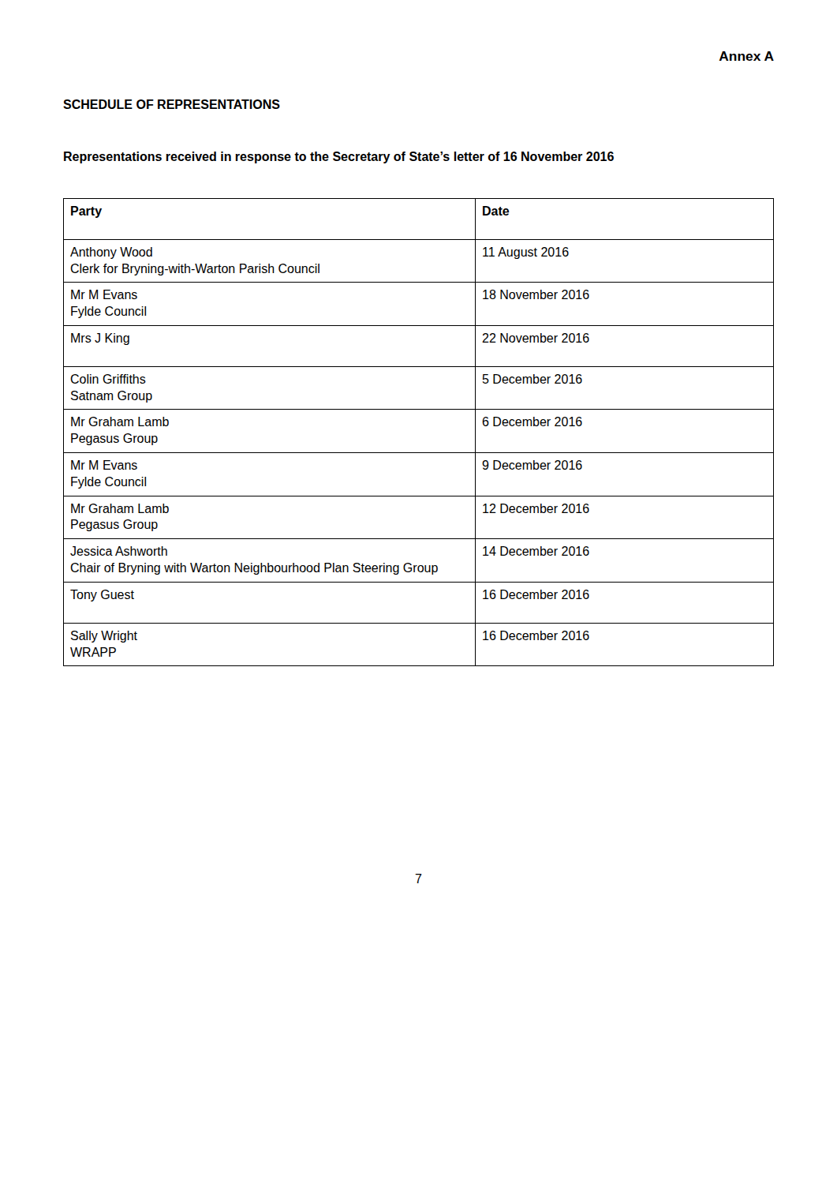Annex A
SCHEDULE OF REPRESENTATIONS
Representations received in response to the Secretary of State’s letter of 16 November 2016
| Party | Date |
| --- | --- |
| Anthony Wood Clerk for Bryning-with-Warton Parish Council | 11 August 2016 |
| Mr M Evans Fylde Council | 18 November 2016 |
| Mrs J King | 22 November 2016 |
| Colin Griffiths Satnam Group | 5 December 2016 |
| Mr Graham Lamb Pegasus Group | 6 December 2016 |
| Mr M Evans Fylde Council | 9 December 2016 |
| Mr Graham Lamb Pegasus Group | 12 December 2016 |
| Jessica Ashworth Chair of Bryning with Warton Neighbourhood Plan Steering Group | 14 December 2016 |
| Tony Guest | 16 December 2016 |
| Sally Wright WRAPP | 16 December 2016 |
7